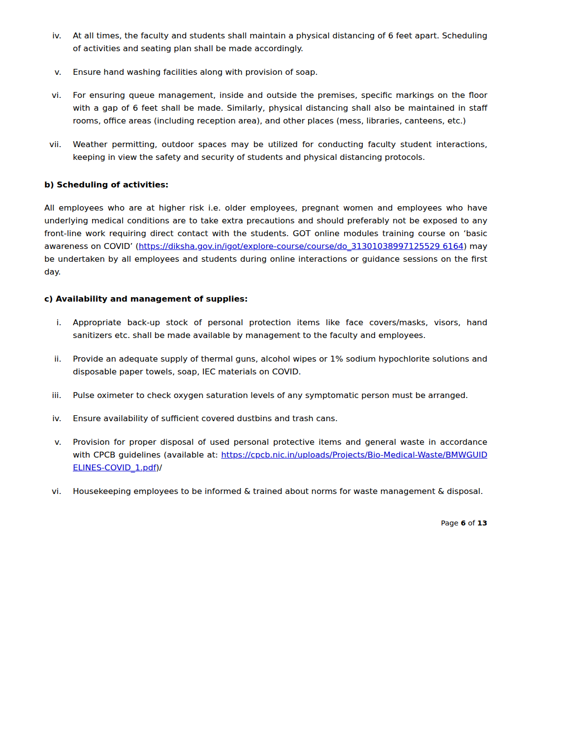At all times, the faculty and students shall maintain a physical distancing of 6 feet apart. Scheduling of activities and seating plan shall be made accordingly.
Ensure hand washing facilities along with provision of soap.
For ensuring queue management, inside and outside the premises, specific markings on the floor with a gap of 6 feet shall be made. Similarly, physical distancing shall also be maintained in staff rooms, office areas (including reception area), and other places (mess, libraries, canteens, etc.)
Weather permitting, outdoor spaces may be utilized for conducting faculty student interactions, keeping in view the safety and security of students and physical distancing protocols.
b) Scheduling of activities:
All employees who are at higher risk i.e. older employees, pregnant women and employees who have underlying medical conditions are to take extra precautions and should preferably not be exposed to any front-line work requiring direct contact with the students. GOT online modules training course on ‘basic awareness on COVID’ (https://diksha.gov.in/igot/explore-course/course/do_31301038997125529 6164) may be undertaken by all employees and students during online interactions or guidance sessions on the first day.
c) Availability and management of supplies:
Appropriate back-up stock of personal protection items like face covers/masks, visors, hand sanitizers etc. shall be made available by management to the faculty and employees.
Provide an adequate supply of thermal guns, alcohol wipes or 1% sodium hypochlorite solutions and disposable paper towels, soap, IEC materials on COVID.
Pulse oximeter to check oxygen saturation levels of any symptomatic person must be arranged.
Ensure availability of sufficient covered dustbins and trash cans.
Provision for proper disposal of used personal protective items and general waste in accordance with CPCB guidelines (available at: https://cpcb.nic.in/uploads/Projects/Bio-Medical-Waste/BMWGUIDELINES-COVID_1.pdf)/
Housekeeping employees to be informed & trained about norms for waste management & disposal.
Page 6 of 13